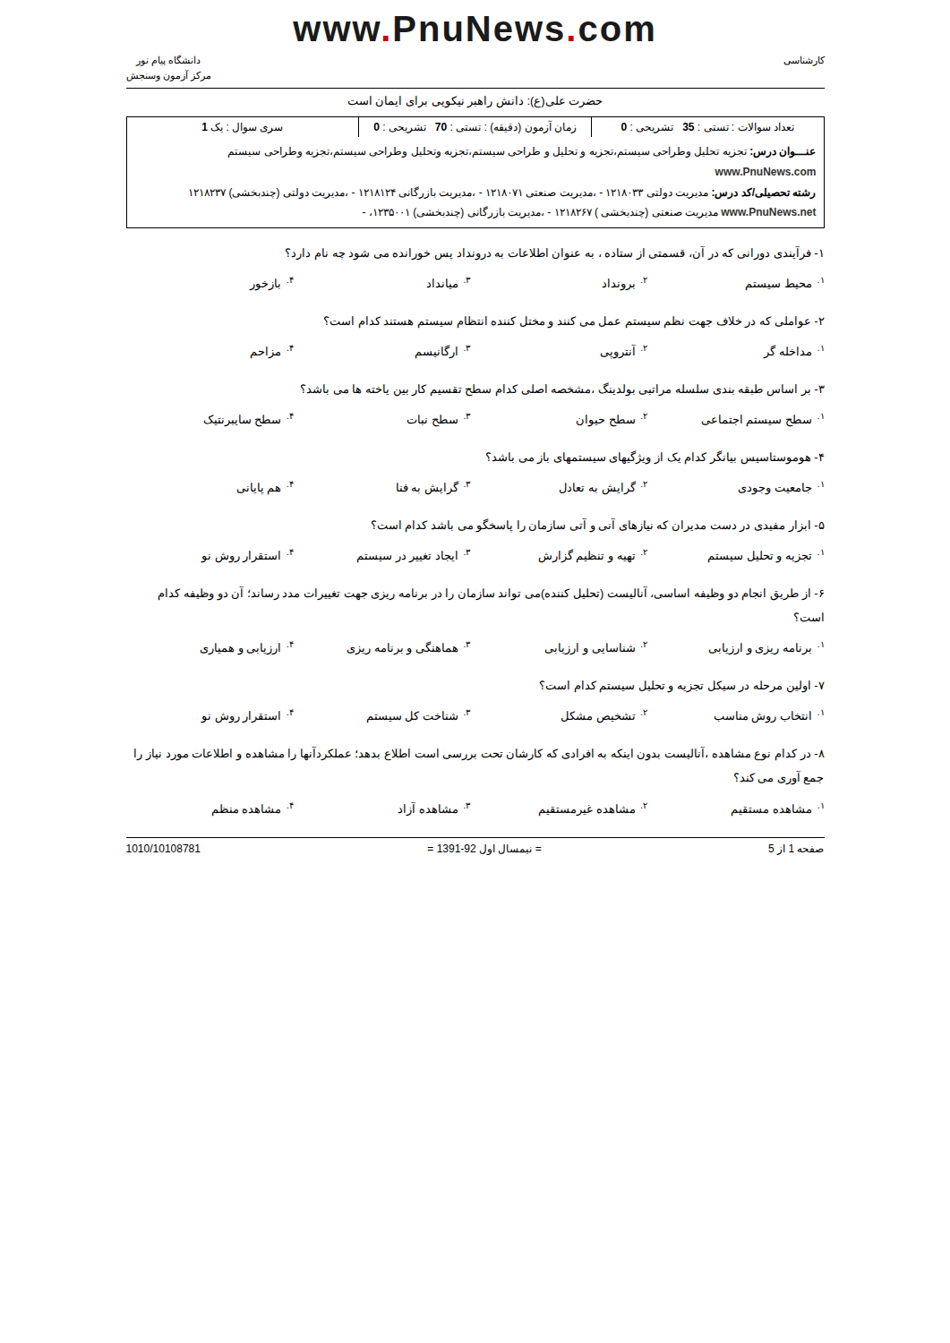www. PnuNews. com
کارشناسی
دانشگاه پیام نور
مرکز آزمون وسنجش
حضرت علی(ع): دانش راهبر نیکویی برای ایمان است
تعداد سوالات : تستی : 35 تشریحی : 0
زمان آزمون (دقیقه) : تستی : 70 تشریحی : 0
سری سوال : یک 1
عنـــوان درس: تجزیه تحلیل وطراحی سیستم،تجزیه و تحلیل و طراحی سیستم،تجزیه وتحلیل وطراحی سیستم،تجزیه وطراحی سیستم www.PnuNews.com
رشته تحصیلی/کد درس: مدیریت دولتی ۱۲۱۸۰۳۳ - ،مدیریت صنعتی ۱۲۱۸۰۷۱ - ،مدیریت بازرگانی ۱۲۱۸۱۲۴ - ،مدیریت دولتی (چندبخشی) ۱۲۱۸۲۳۷ www.PnuNews.net مدیریت صنعتی (چندبخشی ) ۱۲۱۸۲۶۷ - ،مدیریت بازرگانی (چندبخشی) ۱۲۳۵۰۰۱، -
۱- فرآیندی دورانی که در آن، قسمتی از ستاده ، به عنوان اطلاعات به درونداد پس خورانده می شود چه نام دارد؟
۱. محیط سیستم
۲. برونداد
۳. میانداد
۴. بازخور
۲- عواملی که در خلاف جهت نظم سیستم عمل می کنند و مختل کننده انتظام سیستم هستند کدام است؟
۱. مداخله گر
۲. آنتروپی
۳. ارگانیسم
۴. مزاحم
۳- بر اساس طبقه بندی سلسله مراتبی بولدینگ ،مشخصه اصلی کدام سطح تقسیم کار بین یاخته ها می باشد؟
۱. سطح سیستم اجتماعی
۲. سطح حیوان
۳. سطح نبات
۴. سطح سایبرنتیک
۴- هوموستاسیس بیانگر کدام یک از ویژگیهای سیستمهای باز می باشد؟
۱. جامعیت وجودی
۲. گرایش به تعادل
۳. گرایش به فنا
۴. هم پایانی
۵- ابزار مفیدی در دست مدیران که نیازهای آنی و آتی سازمان را پاسخگو می باشد کدام است؟
۱. تجزیه و تحلیل سیستم
۲. تهیه و تنظیم گزارش
۳. ایجاد تغییر در سیستم
۴. استقرار روش نو
۶- از طریق انجام دو وظیفه اساسی، آنالیست (تحلیل کننده)می تواند سازمان را در برنامه ریزی جهت تغییرات مدد رساند؛ آن دو وظیفه کدام است؟
۱. برنامه ریزی و ارزیابی
۲. شناسایی و ارزیابی
۳. هماهنگی و برنامه ریزی
۴. ارزیابی و همیاری
۷- اولین مرحله در سیکل تجزیه و تحلیل سیستم کدام است؟
۱. انتخاب روش مناسب
۲. تشخیص مشکل
۳. شناخت کل سیستم
۴. استقرار روش نو
۸- در کدام نوع مشاهده ،آنالیست بدون اینکه به افرادی که کارشان تحت بررسی است اطلاع بدهد؛ عملکردآنها را مشاهده و اطلاعات مورد نیاز را جمع آوری می کند؟
۱. مشاهده مستقیم
۲. مشاهده غیرمستقیم
۳. مشاهده آزاد
۴. مشاهده منظم
صفحه 1 از 5
= نیمسال اول 92-1391 =
1010/10108781